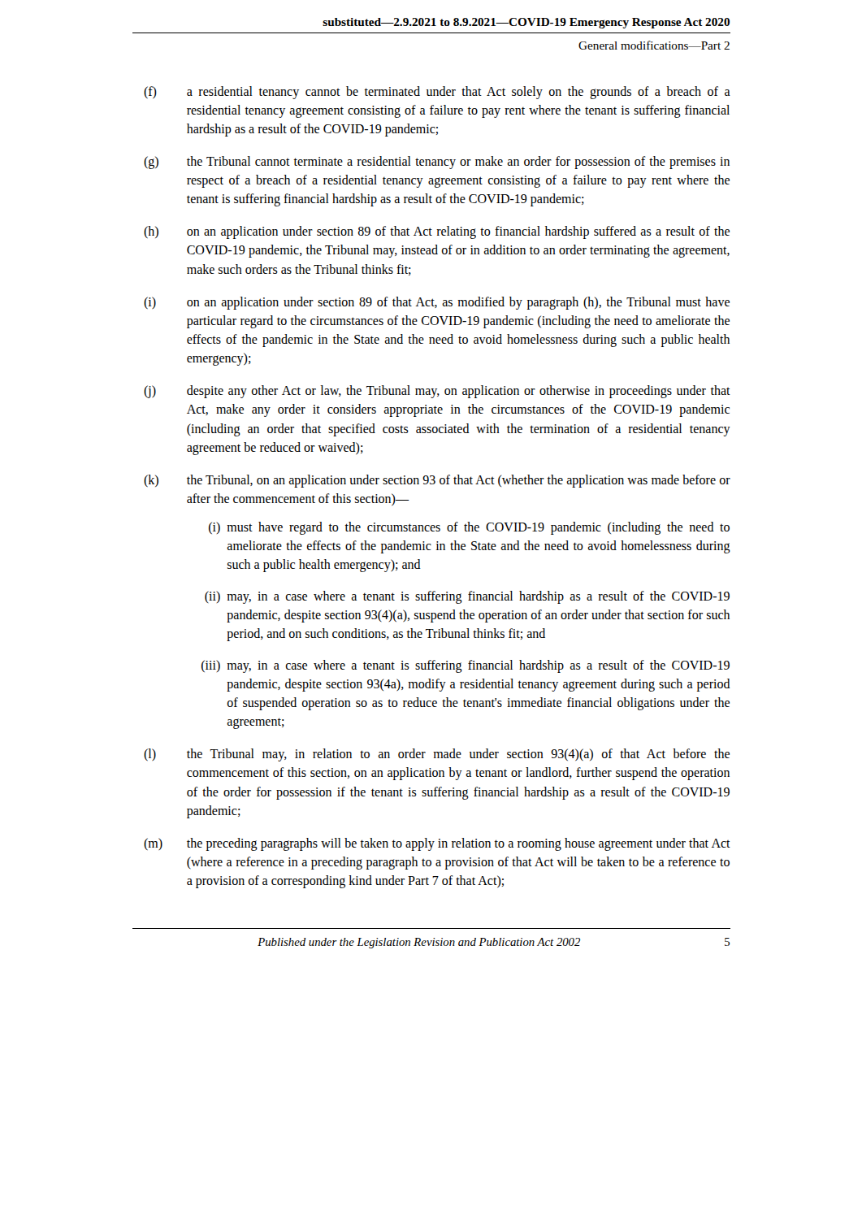substituted—2.9.2021 to 8.9.2021—COVID-19 Emergency Response Act 2020
General modifications—Part 2
(f) a residential tenancy cannot be terminated under that Act solely on the grounds of a breach of a residential tenancy agreement consisting of a failure to pay rent where the tenant is suffering financial hardship as a result of the COVID-19 pandemic;
(g) the Tribunal cannot terminate a residential tenancy or make an order for possession of the premises in respect of a breach of a residential tenancy agreement consisting of a failure to pay rent where the tenant is suffering financial hardship as a result of the COVID-19 pandemic;
(h) on an application under section 89 of that Act relating to financial hardship suffered as a result of the COVID-19 pandemic, the Tribunal may, instead of or in addition to an order terminating the agreement, make such orders as the Tribunal thinks fit;
(i) on an application under section 89 of that Act, as modified by paragraph (h), the Tribunal must have particular regard to the circumstances of the COVID-19 pandemic (including the need to ameliorate the effects of the pandemic in the State and the need to avoid homelessness during such a public health emergency);
(j) despite any other Act or law, the Tribunal may, on application or otherwise in proceedings under that Act, make any order it considers appropriate in the circumstances of the COVID-19 pandemic (including an order that specified costs associated with the termination of a residential tenancy agreement be reduced or waived);
(k) the Tribunal, on an application under section 93 of that Act (whether the application was made before or after the commencement of this section)—
(i) must have regard to the circumstances of the COVID-19 pandemic (including the need to ameliorate the effects of the pandemic in the State and the need to avoid homelessness during such a public health emergency); and
(ii) may, in a case where a tenant is suffering financial hardship as a result of the COVID-19 pandemic, despite section 93(4)(a), suspend the operation of an order under that section for such period, and on such conditions, as the Tribunal thinks fit; and
(iii) may, in a case where a tenant is suffering financial hardship as a result of the COVID-19 pandemic, despite section 93(4a), modify a residential tenancy agreement during such a period of suspended operation so as to reduce the tenant's immediate financial obligations under the agreement;
(l) the Tribunal may, in relation to an order made under section 93(4)(a) of that Act before the commencement of this section, on an application by a tenant or landlord, further suspend the operation of the order for possession if the tenant is suffering financial hardship as a result of the COVID-19 pandemic;
(m) the preceding paragraphs will be taken to apply in relation to a rooming house agreement under that Act (where a reference in a preceding paragraph to a provision of that Act will be taken to be a reference to a provision of a corresponding kind under Part 7 of that Act);
Published under the Legislation Revision and Publication Act 2002
5